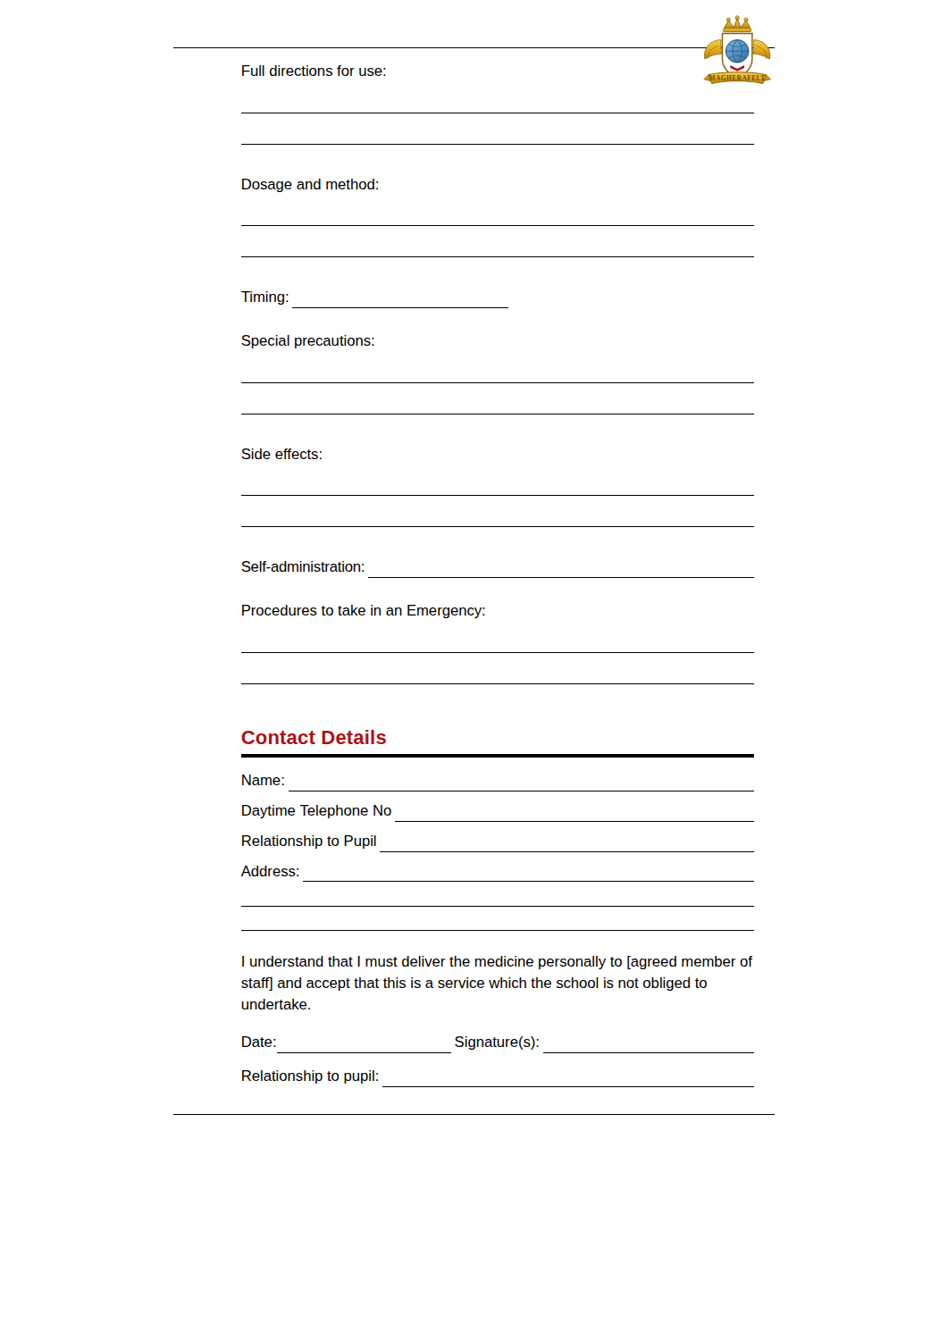MAGHERAFELT
Full directions for use:
Dosage and method:
Timing:
Special precautions:
Side effects:
Self‑administration:
Procedures to take in an Emergency:
Contact Details
Name:
Daytime Telephone No
Relationship to Pupil
Address:
I understand that I must deliver the medicine personally to [agreed member of staff] and accept that this is a service which the school is not obliged to undertake.
Date: Signature(s):
Relationship to pupil: